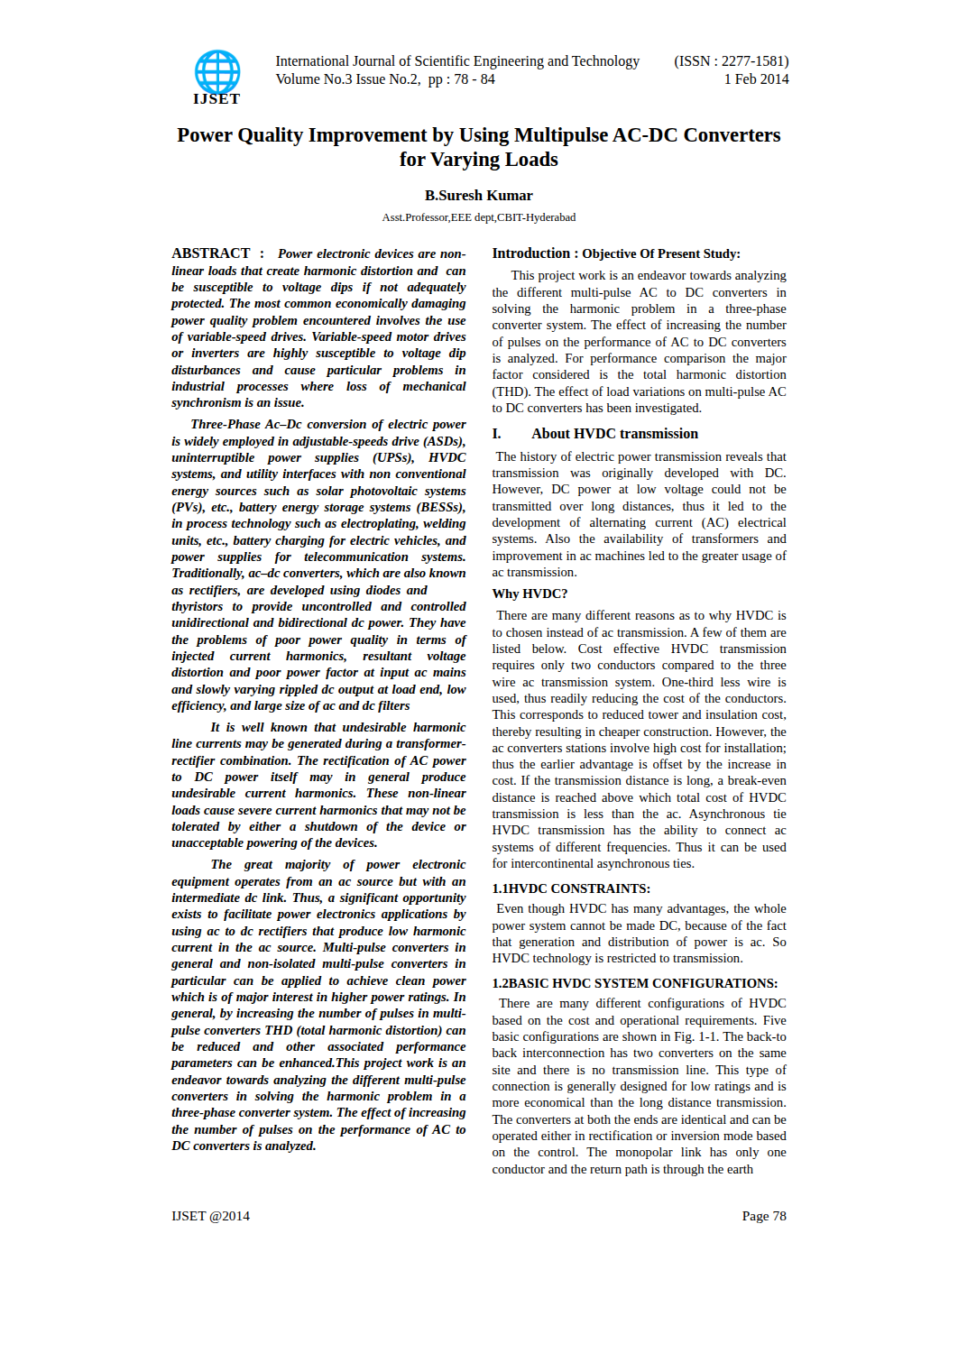🌐 IJSET
International Journal of Scientific Engineering and Technology (ISSN : 2277-1581)
Volume No.3 Issue No.2, pp : 78 - 84 1 Feb 2014
Power Quality Improvement by Using Multipulse AC-DC Converters for Varying Loads
B.Suresh Kumar
Asst.Professor,EEE dept,CBIT-Hyderabad
ABSTRACT : Power electronic devices are non-linear loads that create harmonic distortion and can be susceptible to voltage dips if not adequately protected. The most common economically damaging power quality problem encountered involves the use of variable-speed drives. Variable-speed motor drives or inverters are highly susceptible to voltage dip disturbances and cause particular problems in industrial processes where loss of mechanical synchronism is an issue.
Three-Phase Ac–Dc conversion of electric power is widely employed in adjustable-speeds drive (ASDs), uninterruptible power supplies (UPSs), HVDC systems, and utility interfaces with non conventional energy sources such as solar photovoltaic systems (PVs), etc., battery energy storage systems (BESSs), in process technology such as electroplating, welding units, etc., battery charging for electric vehicles, and power supplies for telecommunication systems. Traditionally, ac–dc converters, which are also known as rectifiers, are developed using diodes and thyristors to provide uncontrolled and controlled unidirectional and bidirectional dc power. They have the problems of poor power quality in terms of injected current harmonics, resultant voltage distortion and poor power factor at input ac mains and slowly varying rippled dc output at load end, low efficiency, and large size of ac and dc filters
It is well known that undesirable harmonic line currents may be generated during a transformer-rectifier combination. The rectification of AC power to DC power itself may in general produce undesirable current harmonics. These non-linear loads cause severe current harmonics that may not be tolerated by either a shutdown of the device or unacceptable powering of the devices.
The great majority of power electronic equipment operates from an ac source but with an intermediate dc link. Thus, a significant opportunity exists to facilitate power electronics applications by using ac to dc rectifiers that produce low harmonic current in the ac source. Multi-pulse converters in general and non-isolated multi-pulse converters in particular can be applied to achieve clean power which is of major interest in higher power ratings. In general, by increasing the number of pulses in multi-pulse converters THD (total harmonic distortion) can be reduced and other associated performance parameters can be enhanced.This project work is an endeavor towards analyzing the different multi-pulse converters in solving the harmonic problem in a three-phase converter system. The effect of increasing the number of pulses on the performance of AC to DC converters is analyzed.
Introduction : Objective Of Present Study:
This project work is an endeavor towards analyzing the different multi-pulse AC to DC converters in solving the harmonic problem in a three-phase converter system. The effect of increasing the number of pulses on the performance of AC to DC converters is analyzed. For performance comparison the major factor considered is the total harmonic distortion (THD). The effect of load variations on multi-pulse AC to DC converters has been investigated.
I. About HVDC transmission
The history of electric power transmission reveals that transmission was originally developed with DC. However, DC power at low voltage could not be transmitted over long distances, thus it led to the development of alternating current (AC) electrical systems. Also the availability of transformers and improvement in ac machines led to the greater usage of ac transmission.
Why HVDC?
There are many different reasons as to why HVDC is to chosen instead of ac transmission. A few of them are listed below. Cost effective HVDC transmission requires only two conductors compared to the three wire ac transmission system. One-third less wire is used, thus readily reducing the cost of the conductors. This corresponds to reduced tower and insulation cost, thereby resulting in cheaper construction. However, the ac converters stations involve high cost for installation; thus the earlier advantage is offset by the increase in cost. If the transmission distance is long, a break-even distance is reached above which total cost of HVDC transmission is less than the ac. Asynchronous tie HVDC transmission has the ability to connect ac systems of different frequencies. Thus it can be used for intercontinental asynchronous ties.
1.1HVDC CONSTRAINTS:
Even though HVDC has many advantages, the whole power system cannot be made DC, because of the fact that generation and distribution of power is ac. So HVDC technology is restricted to transmission.
1.2BASIC HVDC SYSTEM CONFIGURATIONS:
There are many different configurations of HVDC based on the cost and operational requirements. Five basic configurations are shown in Fig. 1-1. The back-to back interconnection has two converters on the same site and there is no transmission line. This type of connection is generally designed for low ratings and is more economical than the long distance transmission. The converters at both the ends are identical and can be operated either in rectification or inversion mode based on the control. The monopolar link has only one conductor and the return path is through the earth
IJSET @2014 Page 78